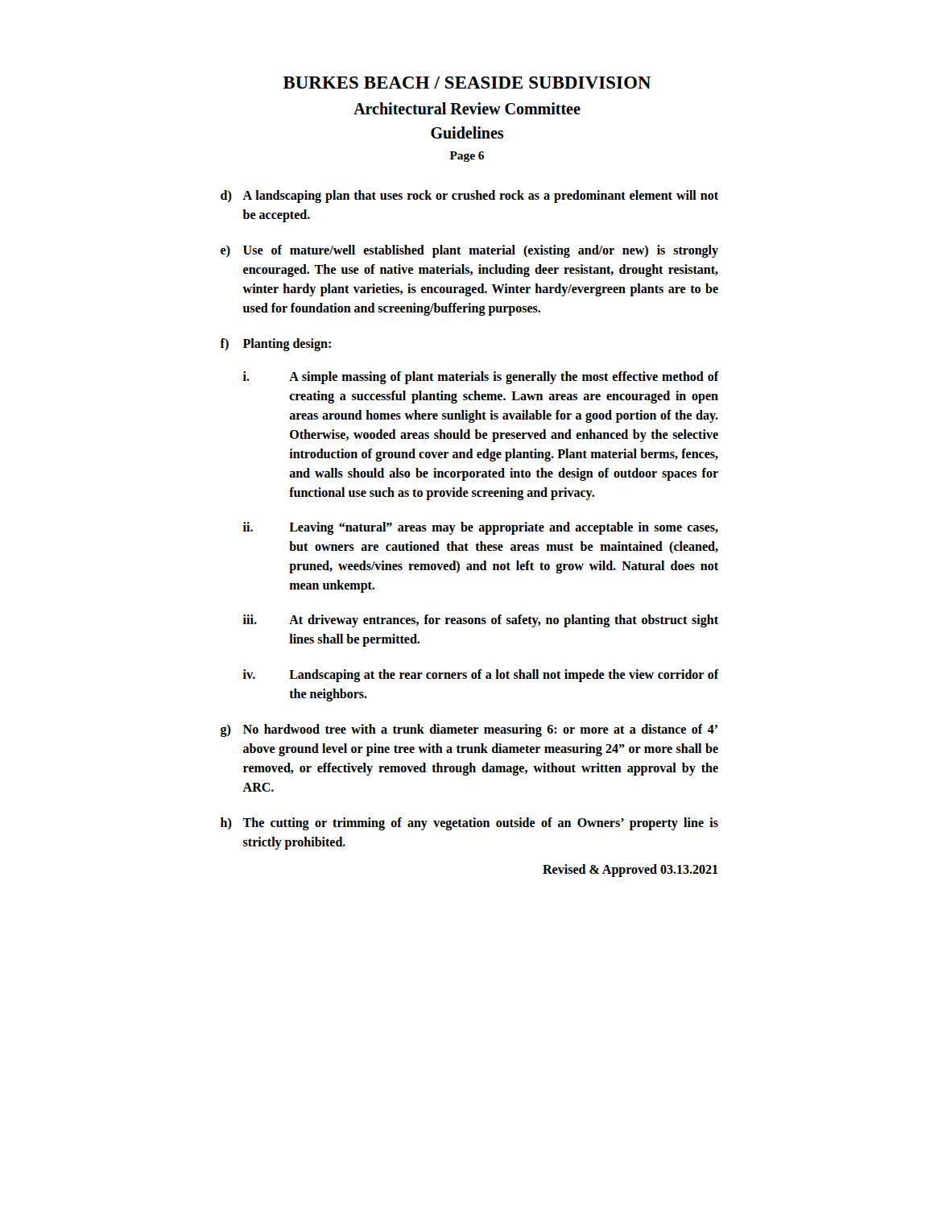BURKES BEACH / SEASIDE SUBDIVISION
Architectural Review Committee
Guidelines
Page 6
d) A landscaping plan that uses rock or crushed rock as a predominant element will not be accepted.
e) Use of mature/well established plant material (existing and/or new) is strongly encouraged. The use of native materials, including deer resistant, drought resistant, winter hardy plant varieties, is encouraged. Winter hardy/evergreen plants are to be used for foundation and screening/buffering purposes.
f) Planting design:
i. A simple massing of plant materials is generally the most effective method of creating a successful planting scheme. Lawn areas are encouraged in open areas around homes where sunlight is available for a good portion of the day. Otherwise, wooded areas should be preserved and enhanced by the selective introduction of ground cover and edge planting. Plant material berms, fences, and walls should also be incorporated into the design of outdoor spaces for functional use such as to provide screening and privacy.
ii. Leaving “natural” areas may be appropriate and acceptable in some cases, but owners are cautioned that these areas must be maintained (cleaned, pruned, weeds/vines removed) and not left to grow wild. Natural does not mean unkempt.
iii. At driveway entrances, for reasons of safety, no planting that obstruct sight lines shall be permitted.
iv. Landscaping at the rear corners of a lot shall not impede the view corridor of the neighbors.
g) No hardwood tree with a trunk diameter measuring 6: or more at a distance of 4’ above ground level or pine tree with a trunk diameter measuring 24” or more shall be removed, or effectively removed through damage, without written approval by the ARC.
h) The cutting or trimming of any vegetation outside of an Owners’ property line is strictly prohibited.
Revised & Approved 03.13.2021